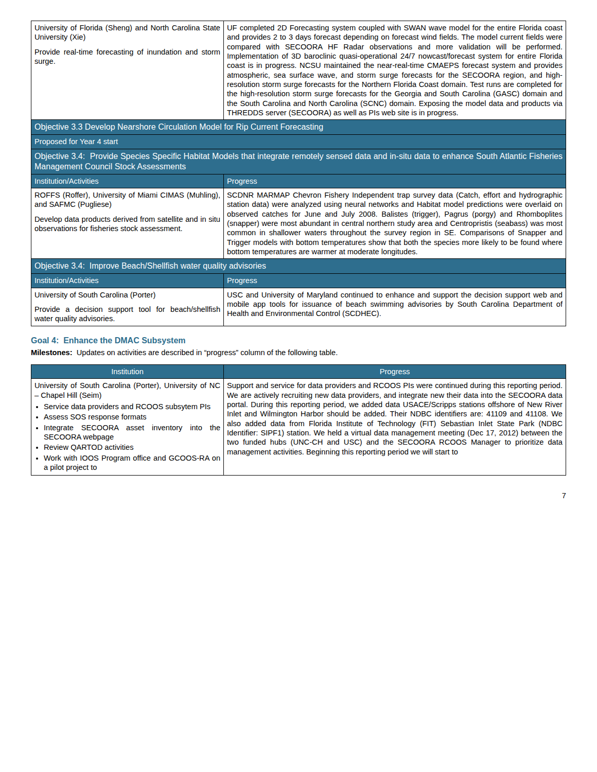| University of Florida (Sheng) and North Carolina State University (Xie) Provide real-time forecasting of inundation and storm surge. | UF completed 2D Forecasting system coupled with SWAN wave model for the entire Florida coast and provides 2 to 3 days forecast depending on forecast wind fields. The model current fields were compared with SECOORA HF Radar observations and more validation will be performed. Implementation of 3D baroclinic quasi-operational 24/7 nowcast/forecast system for entire Florida coast is in progress. NCSU maintained the near-real-time CMAEPS forecast system and provides atmospheric, sea surface wave, and storm surge forecasts for the SECOORA region, and high-resolution storm surge forecasts for the Northern Florida Coast domain. Test runs are completed for the high-resolution storm surge forecasts for the Georgia and South Carolina (GASC) domain and the South Carolina and North Carolina (SCNC) domain. Exposing the model data and products via THREDDS server (SECOORA) as well as PIs web site is in progress. |
| Objective 3.3 Develop Nearshore Circulation Model for Rip Current Forecasting |
| Proposed for Year 4 start |
| Objective 3.4: Provide Species Specific Habitat Models that integrate remotely sensed data and in-situ data to enhance South Atlantic Fisheries Management Council Stock Assessments |
| Institution/Activities | Progress |
| ROFFS (Roffer), University of Miami CIMAS (Muhling), and SAFMC (Pugliese) Develop data products derived from satellite and in situ observations for fisheries stock assessment. | SCDNR MARMAP Chevron Fishery Independent trap survey data (Catch, effort and hydrographic station data) were analyzed using neural networks and Habitat model predictions were overlaid on observed catches for June and July 2008. Balistes (trigger), Pagrus (porgy) and Rhomboplites (snapper) were most abundant in central northern study area and Centropristis (seabass) was most common in shallower waters throughout the survey region in SE. Comparisons of Snapper and Trigger models with bottom temperatures show that both the species more likely to be found where bottom temperatures are warmer at moderate longitudes. |
| Objective 3.4: Improve Beach/Shellfish water quality advisories |
| Institution/Activities | Progress |
| University of South Carolina (Porter) Provide a decision support tool for beach/shellfish water quality advisories. | USC and University of Maryland continued to enhance and support the decision support web and mobile app tools for issuance of beach swimming advisories by South Carolina Department of Health and Environmental Control (SCDHEC). |
Goal 4: Enhance the DMAC Subsystem
Milestones: Updates on activities are described in “progress” column of the following table.
| Institution | Progress |
| University of South Carolina (Porter), University of NC – Chapel Hill (Seim) Service data providers and RCOOS subsytem PIs Assess SOS response formats Integrate SECOORA asset inventory into the SECOORA webpage Review QARTOD activities Work with IOOS Program office and GCOOS-RA on a pilot project to | Support and service for data providers and RCOOS PIs were continued during this reporting period. We are actively recruiting new data providers, and integrate new their data into the SECOORA data portal. During this reporting period, we added data USACE/Scripps stations offshore of New River Inlet and Wilmington Harbor should be added. Their NDBC identifiers are: 41109 and 41108. We also added data from Florida Institute of Technology (FIT) Sebastian Inlet State Park (NDBC Identifier: SIPF1) station. We held a virtual data management meeting (Dec 17, 2012) between the two funded hubs (UNC-CH and USC) and the SECOORA RCOOS Manager to prioritize data management activities. Beginning this reporting period we will start to |
7